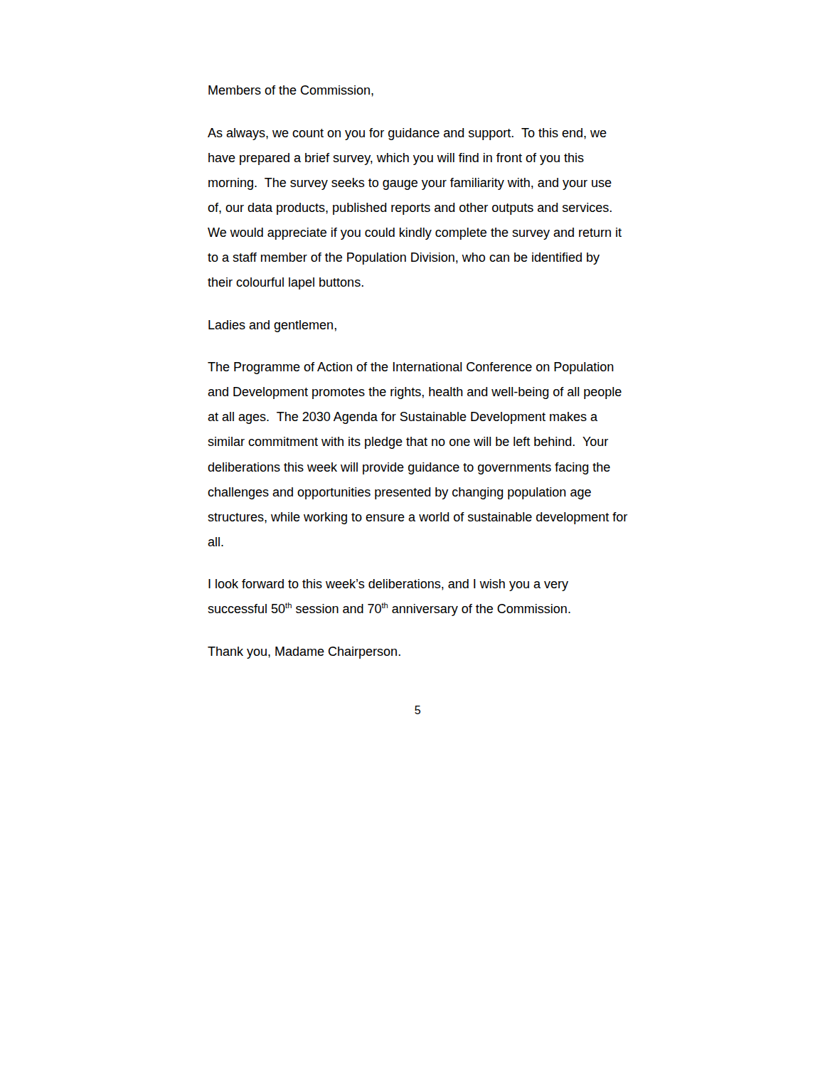Members of the Commission,
As always, we count on you for guidance and support. To this end, we have prepared a brief survey, which you will find in front of you this morning. The survey seeks to gauge your familiarity with, and your use of, our data products, published reports and other outputs and services. We would appreciate if you could kindly complete the survey and return it to a staff member of the Population Division, who can be identified by their colourful lapel buttons.
Ladies and gentlemen,
The Programme of Action of the International Conference on Population and Development promotes the rights, health and well-being of all people at all ages. The 2030 Agenda for Sustainable Development makes a similar commitment with its pledge that no one will be left behind. Your deliberations this week will provide guidance to governments facing the challenges and opportunities presented by changing population age structures, while working to ensure a world of sustainable development for all.
I look forward to this week’s deliberations, and I wish you a very successful 50th session and 70th anniversary of the Commission.
Thank you, Madame Chairperson.
5